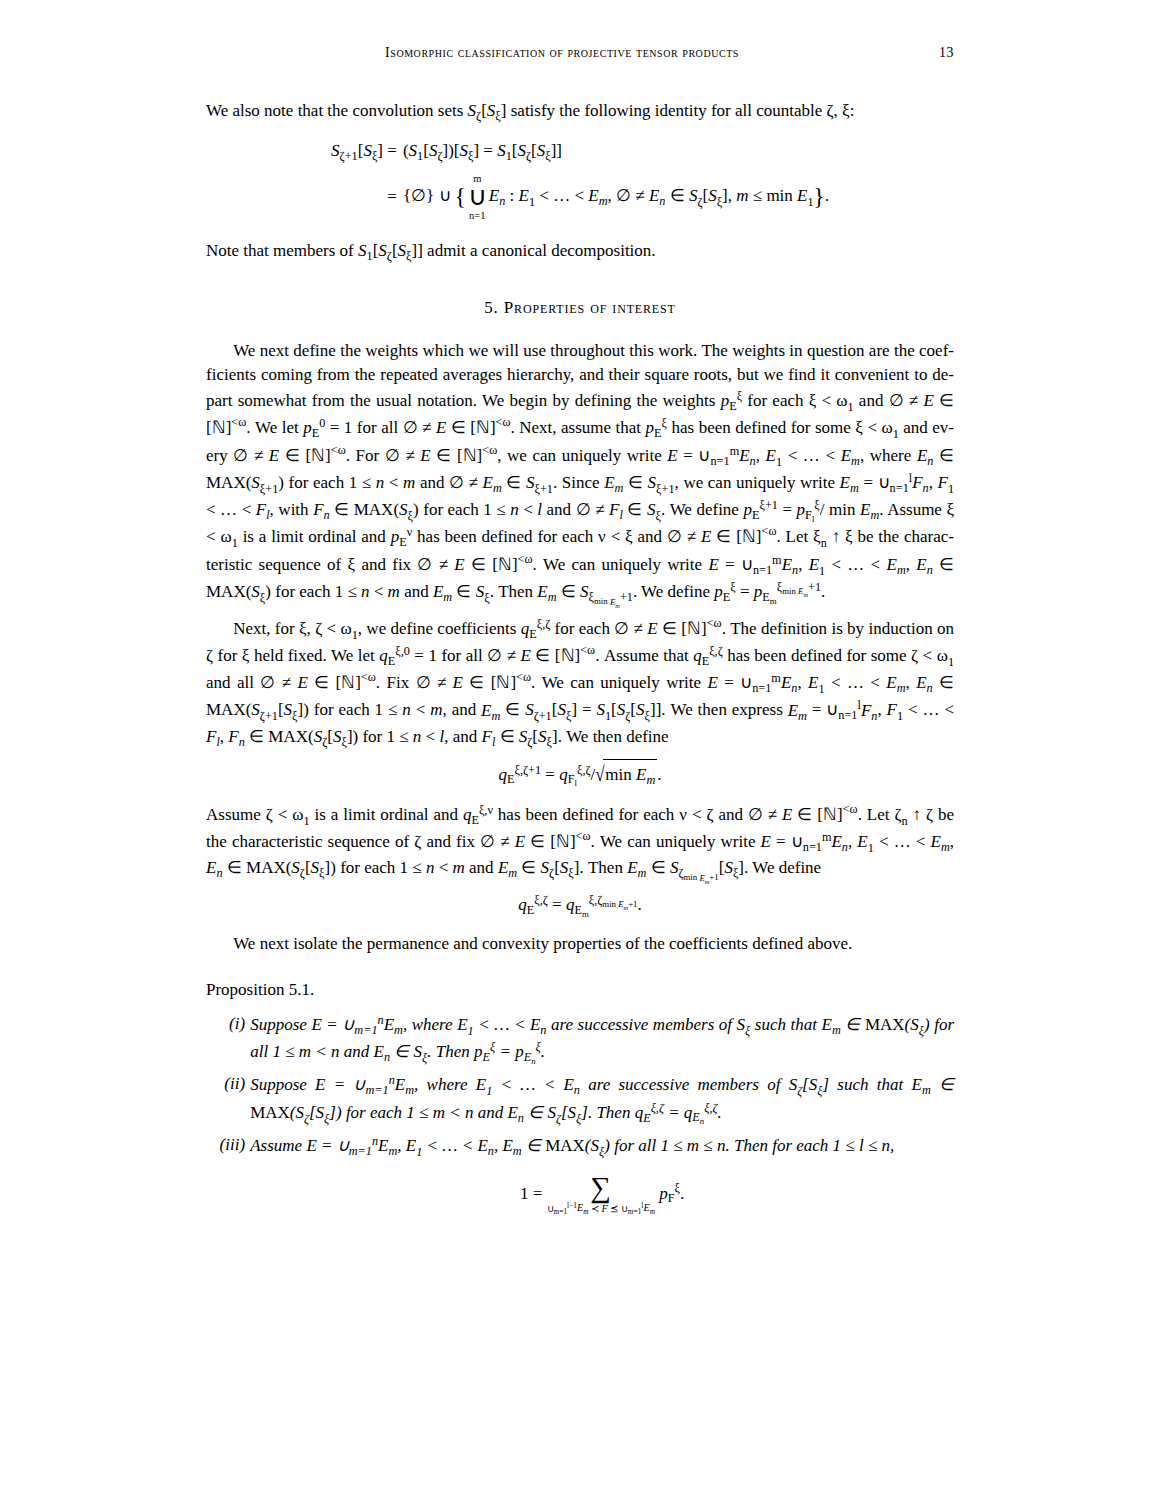Isomorphic classification of projective tensor products 13
We also note that the convolution sets Sζ[Sξ] satisfy the following identity for all countable ζ, ξ:
Sζ+1[Sξ] =
(S1[Sζ])[Sξ] = S1[Sζ[Sξ]]
=
{∅} ∪ {m∪n=1 En : E1 < … < Em, ∅ ≠ En ∈ Sζ[Sξ], m ≤ min E1}.
Note that members of S1[Sζ[Sξ]] admit a canonical decomposition.
5. Properties of interest
We next define the weights which we will use throughout this work. The weights in question are the coefficients coming from the repeated averages hierarchy, and their square roots, but we find it convenient to depart somewhat from the usual notation. We begin by defining the weights pEξ for each ξ < ω1 and ∅ ≠ E ∈ [ℕ]<ω. We let pE 0 = 1 for all ∅ ≠ E ∈ [ℕ]<ω. Next, assume that pEξ has been defined for some ξ < ω1 and every ∅ ≠ E ∈ [ℕ]<ω. For ∅ ≠ E ∈ [ℕ]<ω, we can uniquely write E = ∪n=1 mEn, E1 < … < Em, where En ∈ MAX(Sξ+1) for each 1 ≤ n < m and ∅ ≠ Em ∈ Sξ+1. Since Em ∈ Sξ+1, we can uniquely write Em = ∪n=1 lFn, F1 < … < Fl, with Fn ∈ MAX(Sξ) for each 1 ≤ n < l and ∅ ≠ Fl ∈ Sξ. We define pEξ+1 = pFl ξ/ min Em. Assume ξ < ω1 is a limit ordinal and pEν has been defined for each ν < ξ and ∅ ≠ E ∈ [ℕ]<ω. Let ξn ↑ ξ be the characteristic sequence of ξ and fix ∅ ≠ E ∈ [ℕ]<ω. We can uniquely write E = ∪n=1 mEn, E1 < … < Em, En ∈ MAX(Sξ) for each 1 ≤ n < m and Em ∈ Sξ. Then Em ∈ Sξmin Em+1. We define pEξ = pEm ξmin Em+1.
Next, for ξ, ζ < ω1, we define coefficients qEξ,ζ for each ∅ ≠ E ∈ [ℕ]<ω. The definition is by induction on ζ for ξ held fixed. We let qEξ,0 = 1 for all ∅ ≠ E ∈ [ℕ]<ω. Assume that qEξ,ζ has been defined for some ζ < ω1 and all ∅ ≠ E ∈ [ℕ]<ω. Fix ∅ ≠ E ∈ [ℕ]<ω. We can uniquely write E = ∪n=1 mEn, E1 < … < Em, En ∈ MAX(Sζ+1[Sξ]) for each 1 ≤ n < m, and Em ∈ Sζ+1[Sξ] = S1[Sζ[Sξ]]. We then express Em = ∪n=1 lFn, F1 < … < Fl, Fn ∈ MAX(Sζ[Sξ]) for 1 ≤ n < l, and Fl ∈ Sζ[Sξ]. We then define
qEξ,ζ+1 = qFl ξ,ζ/√min Em.
Assume ζ < ω1 is a limit ordinal and qEξ,ν has been defined for each ν < ζ and ∅ ≠ E ∈ [ℕ]<ω. Let ζn ↑ ζ be the characteristic sequence of ζ and fix ∅ ≠ E ∈ [ℕ]<ω. We can uniquely write E = ∪n=1 mEn, E1 < … < Em, En ∈ MAX(Sζ[Sξ]) for each 1 ≤ n < m and Em ∈ Sζ[Sξ]. Then Em ∈ Sζmin Em+1[Sξ]. We define
qEξ,ζ = qEm ξ,ζmin Em+1.
We next isolate the permanence and convexity properties of the coefficients defined above.
Proposition 5.1.
(i) Suppose E = ∪m=1 nEm, where E1 < … < En are successive members of Sξ such that Em ∈ MAX(Sξ) for all 1 ≤ m < n and En ∈ Sξ. Then pEξ = pEn ξ.
(ii) Suppose E = ∪m=1 nEm, where E1 < … < En are successive members of Sζ[Sξ] such that Em ∈ MAX(Sζ[Sξ]) for each 1 ≤ m < n and En ∈ Sζ[Sξ]. Then qEξ,ζ = qEn ξ,ζ.
(iii) Assume E = ∪m=1 nEm, E1 < … < En, Em ∈ MAX(Sξ) for all 1 ≤ m ≤ n. Then for each 1 ≤ l ≤ n,
1 = ∑∪m=1 l−1 Em ≺ F ⪯ ∪m=1 lEm pFξ.